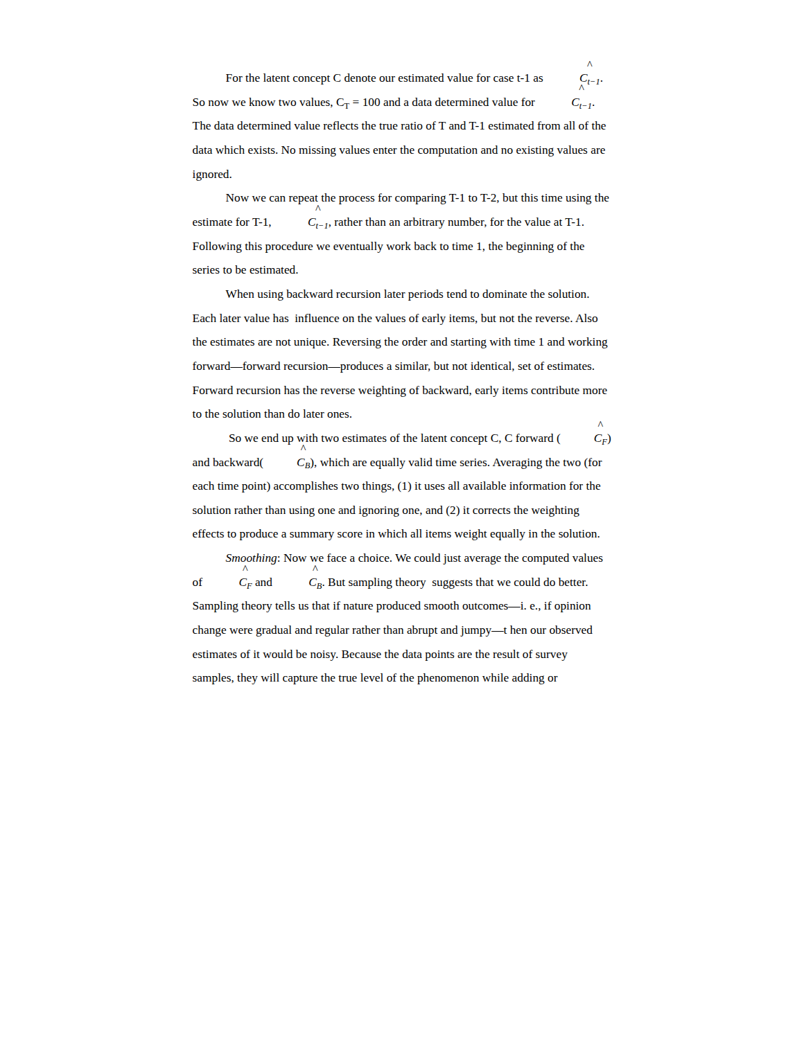For the latent concept C denote our estimated value for case t-1 as ^Ct−1. So now we know two values, CT = 100 and a data determined value for ^Ct−1. The data determined value reflects the true ratio of T and T-1 estimated from all of the data which exists. No missing values enter the computation and no existing values are ignored.
Now we can repeat the process for comparing T-1 to T-2, but this time using the estimate for T-1, ^Ct−1, rather than an arbitrary number, for the value at T-1. Following this procedure we eventually work back to time 1, the beginning of the series to be estimated.
When using backward recursion later periods tend to dominate the solution. Each later value has influence on the values of early items, but not the reverse. Also the estimates are not unique. Reversing the order and starting with time 1 and working forward—forward recursion—produces a similar, but not identical, set of estimates. Forward recursion has the reverse weighting of backward, early items contribute more to the solution than do later ones.
So we end up with two estimates of the latent concept C, C forward (^CF) and backward(^CB), which are equally valid time series. Averaging the two (for each time point) accomplishes two things, (1) it uses all available information for the solution rather than using one and ignoring one, and (2) it corrects the weighting effects to produce a summary score in which all items weight equally in the solution.
Smoothing: Now we face a choice. We could just average the computed values of ^CF and ^CB. But sampling theory suggests that we could do better. Sampling theory tells us that if nature produced smooth outcomes—i. e., if opinion change were gradual and regular rather than abrupt and jumpy—t hen our observed estimates of it would be noisy. Because the data points are the result of survey samples, they will capture the true level of the phenomenon while adding or